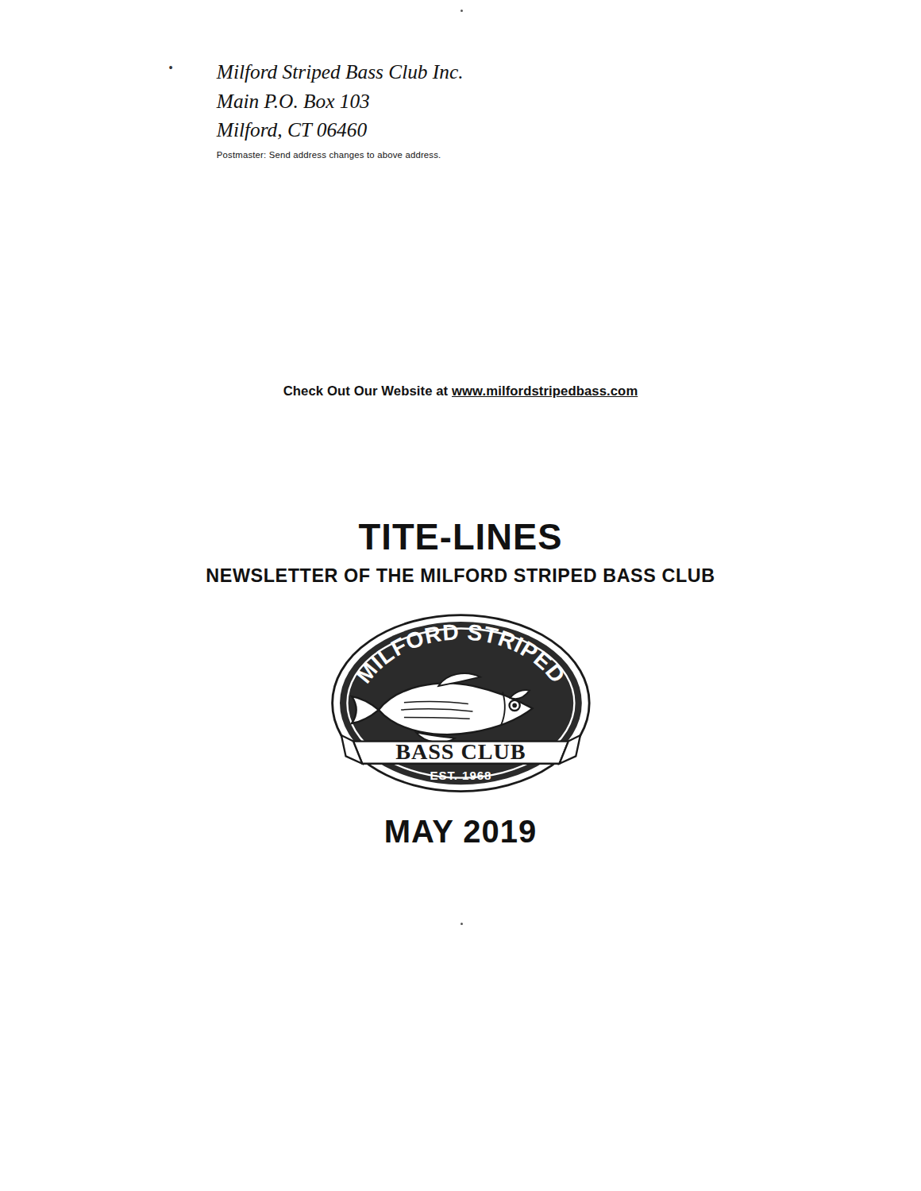• Milford Striped Bass Club Inc. Main P.O. Box 103 Milford, CT 06460
Postmaster: Send address changes to above address.
Check Out Our Website at www.milfordstripedbass.com
TITE-LINES
NEWSLETTER OF THE MILFORD STRIPED BASS CLUB
MILFORD STRIPED BASS CLUB EST. 1968
MAY 2019